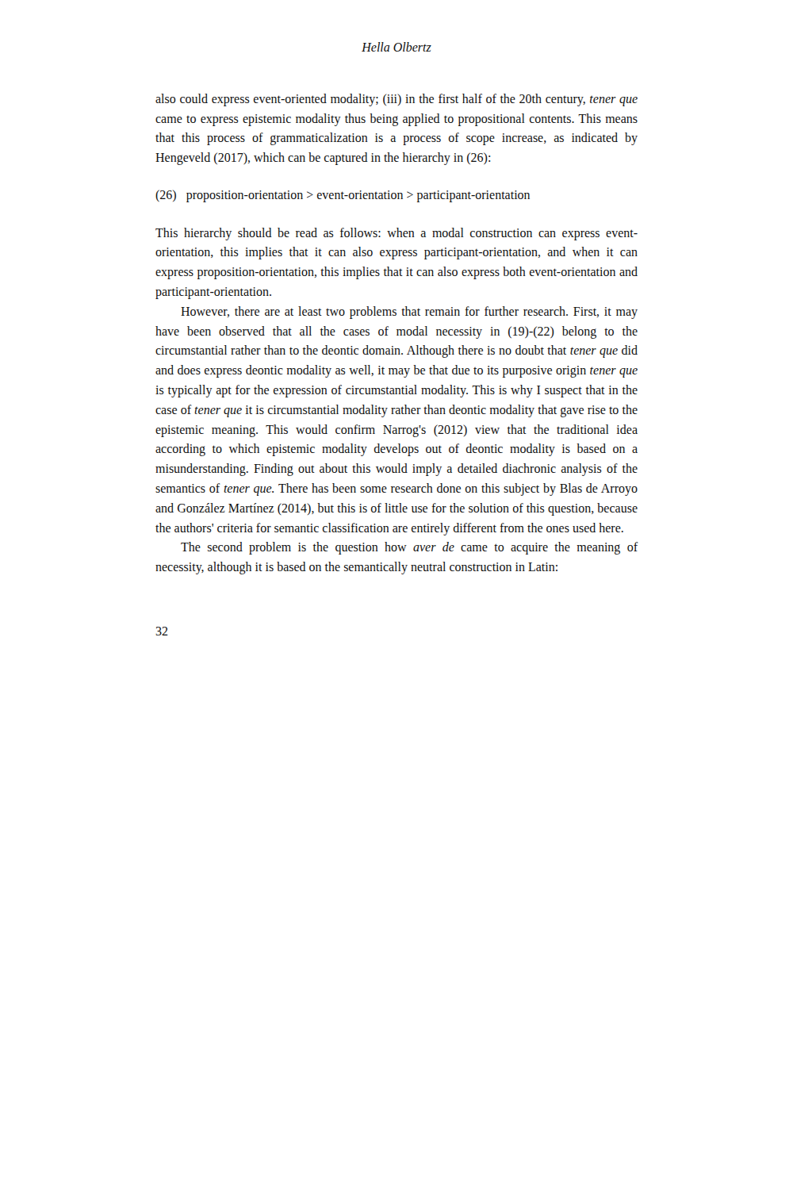Hella Olbertz
also could express event-oriented modality; (iii) in the first half of the 20th century, tener que came to express epistemic modality thus being applied to propositional contents. This means that this process of grammaticalization is a process of scope increase, as indicated by Hengeveld (2017), which can be captured in the hierarchy in (26):
(26) proposition-orientation > event-orientation > participant-orientation
This hierarchy should be read as follows: when a modal construction can express event-orientation, this implies that it can also express participant-orientation, and when it can express proposition-orientation, this implies that it can also express both event-orientation and participant-orientation.
However, there are at least two problems that remain for further research. First, it may have been observed that all the cases of modal necessity in (19)-(22) belong to the circumstantial rather than to the deontic domain. Although there is no doubt that tener que did and does express deontic modality as well, it may be that due to its purposive origin tener que is typically apt for the expression of circumstantial modality. This is why I suspect that in the case of tener que it is circumstantial modality rather than deontic modality that gave rise to the epistemic meaning. This would confirm Narrog's (2012) view that the traditional idea according to which epistemic modality develops out of deontic modality is based on a misunderstanding. Finding out about this would imply a detailed diachronic analysis of the semantics of tener que. There has been some research done on this subject by Blas de Arroyo and González Martínez (2014), but this is of little use for the solution of this question, because the authors' criteria for semantic classification are entirely different from the ones used here.
The second problem is the question how aver de came to acquire the meaning of necessity, although it is based on the semantically neutral construction in Latin:
32